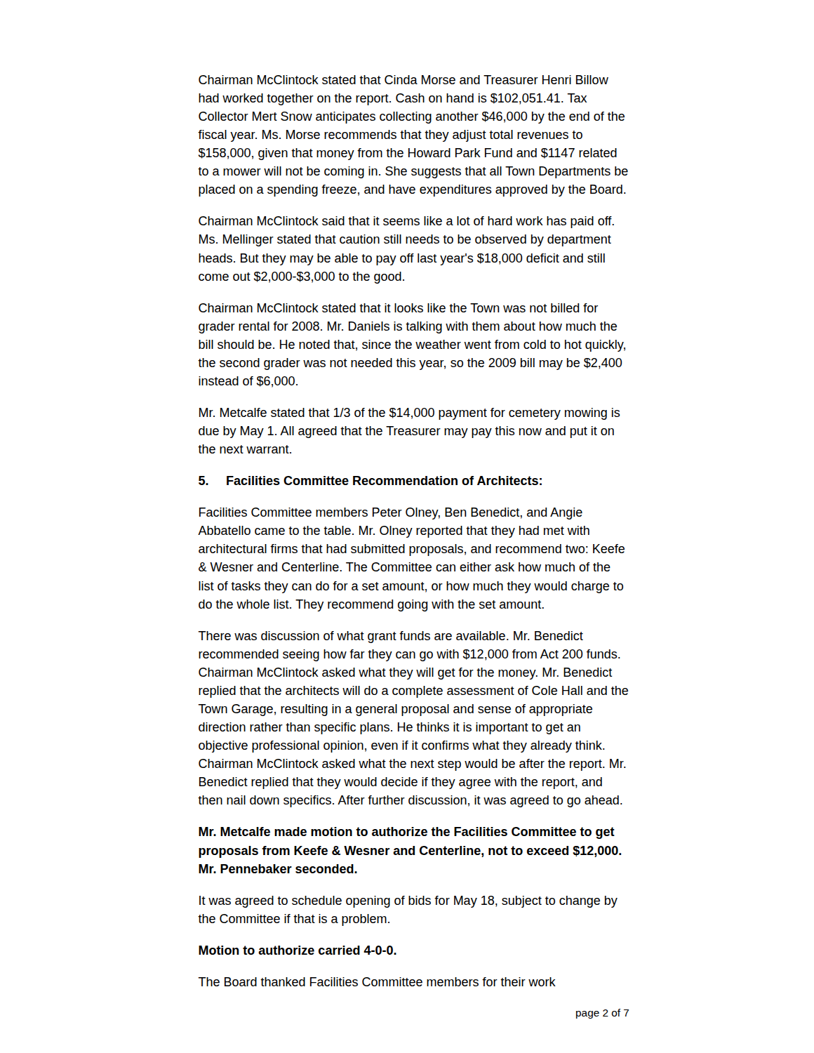Chairman McClintock stated that Cinda Morse and Treasurer Henri Billow had worked together on the report. Cash on hand is $102,051.41. Tax Collector Mert Snow anticipates collecting another $46,000 by the end of the fiscal year. Ms. Morse recommends that they adjust total revenues to $158,000, given that money from the Howard Park Fund and $1147 related to a mower will not be coming in. She suggests that all Town Departments be placed on a spending freeze, and have expenditures approved by the Board.
Chairman McClintock said that it seems like a lot of hard work has paid off. Ms. Mellinger stated that caution still needs to be observed by department heads. But they may be able to pay off last year's $18,000 deficit and still come out $2,000-$3,000 to the good.
Chairman McClintock stated that it looks like the Town was not billed for grader rental for 2008. Mr. Daniels is talking with them about how much the bill should be. He noted that, since the weather went from cold to hot quickly, the second grader was not needed this year, so the 2009 bill may be $2,400 instead of $6,000.
Mr. Metcalfe stated that 1/3 of the $14,000 payment for cemetery mowing is due by May 1. All agreed that the Treasurer may pay this now and put it on the next warrant.
5. Facilities Committee Recommendation of Architects:
Facilities Committee members Peter Olney, Ben Benedict, and Angie Abbatello came to the table. Mr. Olney reported that they had met with architectural firms that had submitted proposals, and recommend two: Keefe & Wesner and Centerline. The Committee can either ask how much of the list of tasks they can do for a set amount, or how much they would charge to do the whole list. They recommend going with the set amount.
There was discussion of what grant funds are available. Mr. Benedict recommended seeing how far they can go with $12,000 from Act 200 funds. Chairman McClintock asked what they will get for the money. Mr. Benedict replied that the architects will do a complete assessment of Cole Hall and the Town Garage, resulting in a general proposal and sense of appropriate direction rather than specific plans. He thinks it is important to get an objective professional opinion, even if it confirms what they already think. Chairman McClintock asked what the next step would be after the report. Mr. Benedict replied that they would decide if they agree with the report, and then nail down specifics. After further discussion, it was agreed to go ahead.
Mr. Metcalfe made motion to authorize the Facilities Committee to get proposals from Keefe & Wesner and Centerline, not to exceed $12,000. Mr. Pennebaker seconded.
It was agreed to schedule opening of bids for May 18, subject to change by the Committee if that is a problem.
Motion to authorize carried 4-0-0.
The Board thanked Facilities Committee members for their work
page 2 of 7